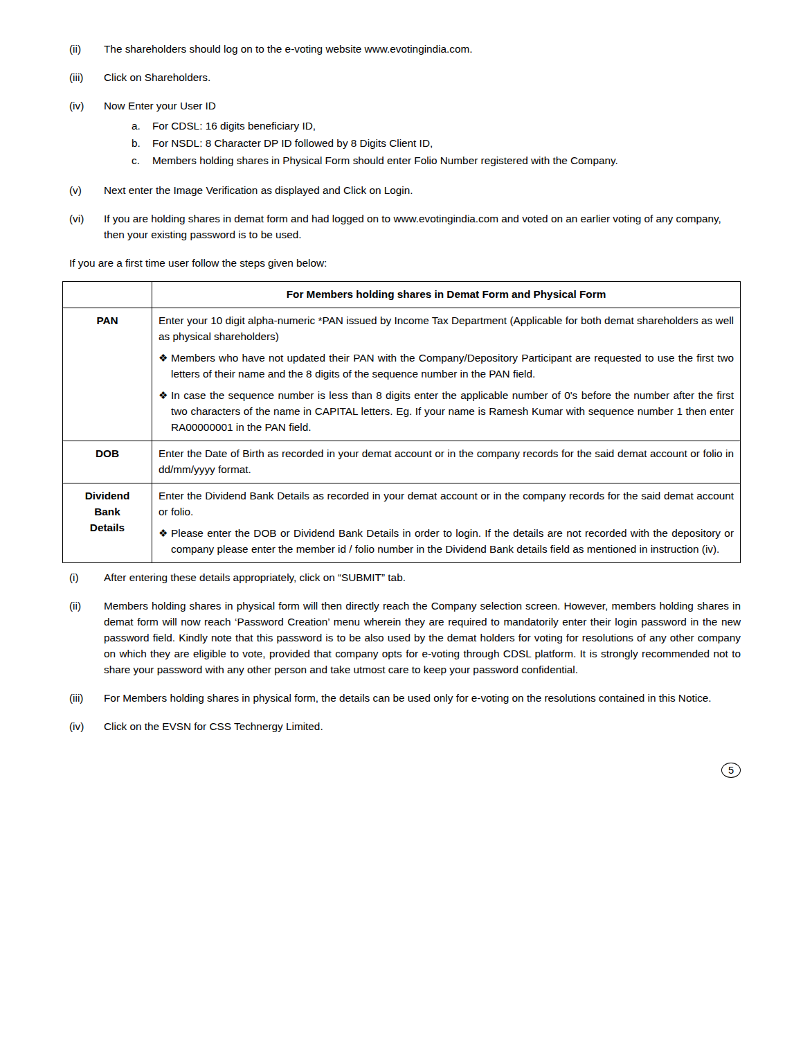(ii)
The shareholders should log on to the e-voting website www.evotingindia.com.
(iii)
Click on Shareholders.
(iv)
Now Enter your User ID
a.
For CDSL: 16 digits beneficiary ID,
b.
For NSDL: 8 Character DP ID followed by 8 Digits Client ID,
c.
Members holding shares in Physical Form should enter Folio Number registered with the Company.
(v)
Next enter the Image Verification as displayed and Click on Login.
(vi)
If you are holding shares in demat form and had logged on to www.evotingindia.com and voted on an earlier voting of any company, then your existing password is to be used.
If you are a first time user follow the steps given below:
| | For Members holding shares in Demat Form and Physical Form |
| --- | --- |
| PAN | Enter your 10 digit alpha-numeric *PAN issued by Income Tax Department (Applicable for both demat shareholders as well as physical shareholders) ❖ Members who have not updated their PAN with the Company/Depository Participant are requested to use the first two letters of their name and the 8 digits of the sequence number in the PAN field. ❖ In case the sequence number is less than 8 digits enter the applicable number of 0's before the number after the first two characters of the name in CAPITAL letters. Eg. If your name is Ramesh Kumar with sequence number 1 then enter RA00000001 in the PAN field. |
| DOB | Enter the Date of Birth as recorded in your demat account or in the company records for the said demat account or folio in dd/mm/yyyy format. |
| Dividend Bank Details | Enter the Dividend Bank Details as recorded in your demat account or in the company records for the said demat account or folio. ❖ Please enter the DOB or Dividend Bank Details in order to login. If the details are not recorded with the depository or company please enter the member id / folio number in the Dividend Bank details field as mentioned in instruction (iv). |
(i)
After entering these details appropriately, click on “SUBMIT” tab.
(ii)
Members holding shares in physical form will then directly reach the Company selection screen. However, members holding shares in demat form will now reach ‘Password Creation’ menu wherein they are required to mandatorily enter their login password in the new password field. Kindly note that this password is to be also used by the demat holders for voting for resolutions of any other company on which they are eligible to vote, provided that company opts for e-voting through CDSL platform. It is strongly recommended not to share your password with any other person and take utmost care to keep your password confidential.
(iii)
For Members holding shares in physical form, the details can be used only for e-voting on the resolutions contained in this Notice.
(iv)
Click on the EVSN for CSS Technergy Limited.
5